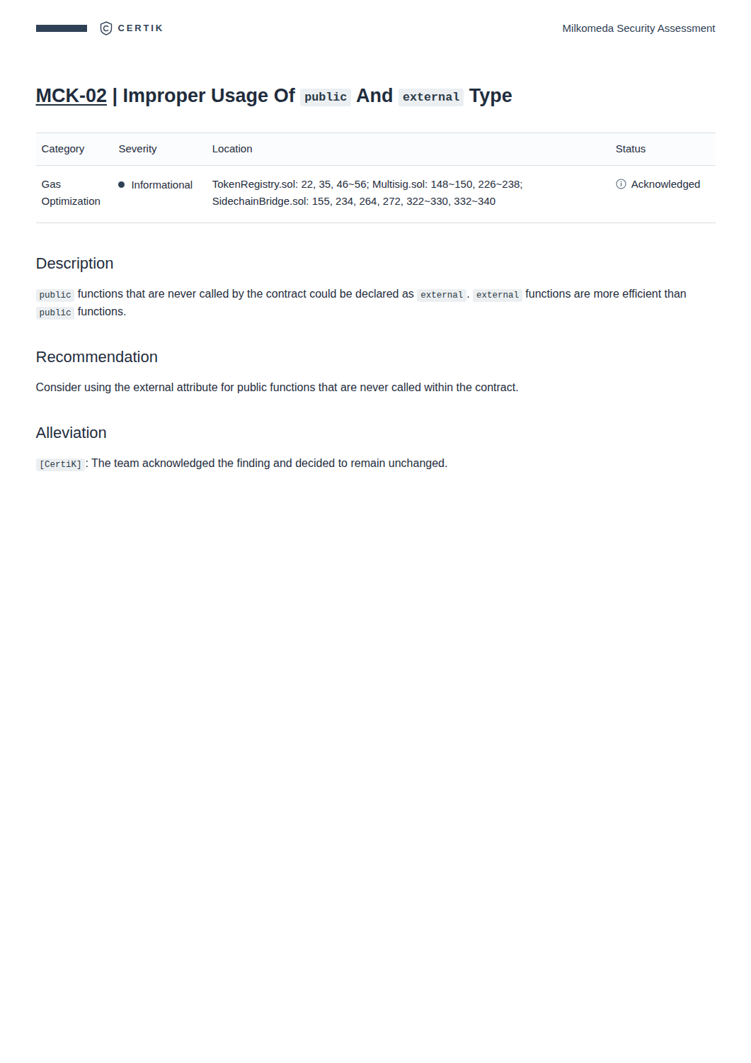Certik
Milkomeda Security Assessment
MCK-02 | Improper Usage Of public And external Type
| Category | Severity | Location | Status |
| --- | --- | --- | --- |
| Gas Optimization | Informational | TokenRegistry.sol: 22, 35, 46~56; Multisig.sol: 148~150, 226~238; SidechainBridge.sol: 155, 234, 264, 272, 322~330, 332~340 | Acknowledged |
Description
public functions that are never called by the contract could be declared as external. external functions are more efficient than public functions.
Recommendation
Consider using the external attribute for public functions that are never called within the contract.
Alleviation
[CertiK]: The team acknowledged the finding and decided to remain unchanged.